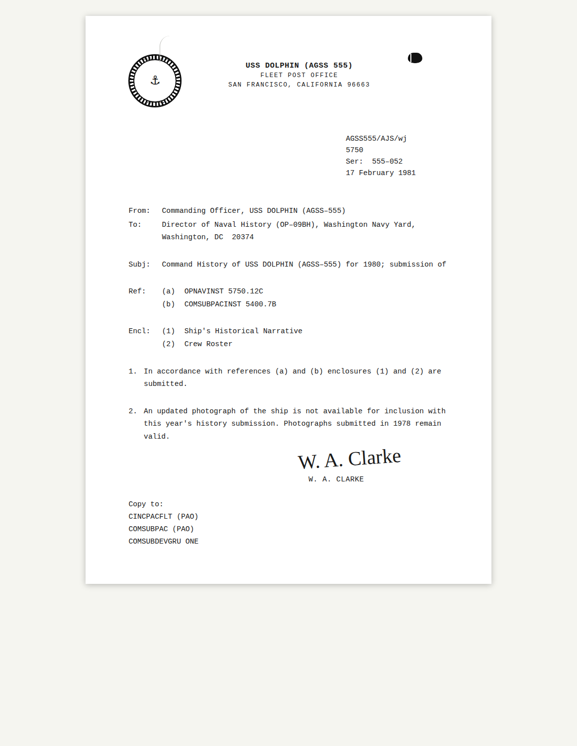DEPARTMENT OF THE NAVY
⚓
SUBDEVGRU ONE
USS DOLPHIN (AGSS 555)
FLEET POST OFFICE
SAN FRANCISCO, CALIFORNIA 96663
AGSS555/AJS/wj 5750 Ser: 555–052 17 February 1981
From:
Commanding Officer, USS DOLPHIN (AGSS–555)
To:
Director of Naval History (OP–09BH), Washington Navy Yard,
Washington, DC 20374
Subj:
Command History of USS DOLPHIN (AGSS–555) for 1980; submission of
Ref:
(a) OPNAVINST 5750.12C
(b) COMSUBPACINST 5400.7B
Encl:
(1) Ship's Historical Narrative
(2) Crew Roster
1.
In accordance with references (a) and (b) enclosures (1) and (2) are submitted.
2.
An updated photograph of the ship is not available for inclusion with this year's history submission. Photographs submitted in 1978 remain valid.
W. A. Clarke
W. A. CLARKE
Copy to:
CINCPACFLT (PAO)
COMSUBPAC (PAO)
COMSUBDEVGRU ONE